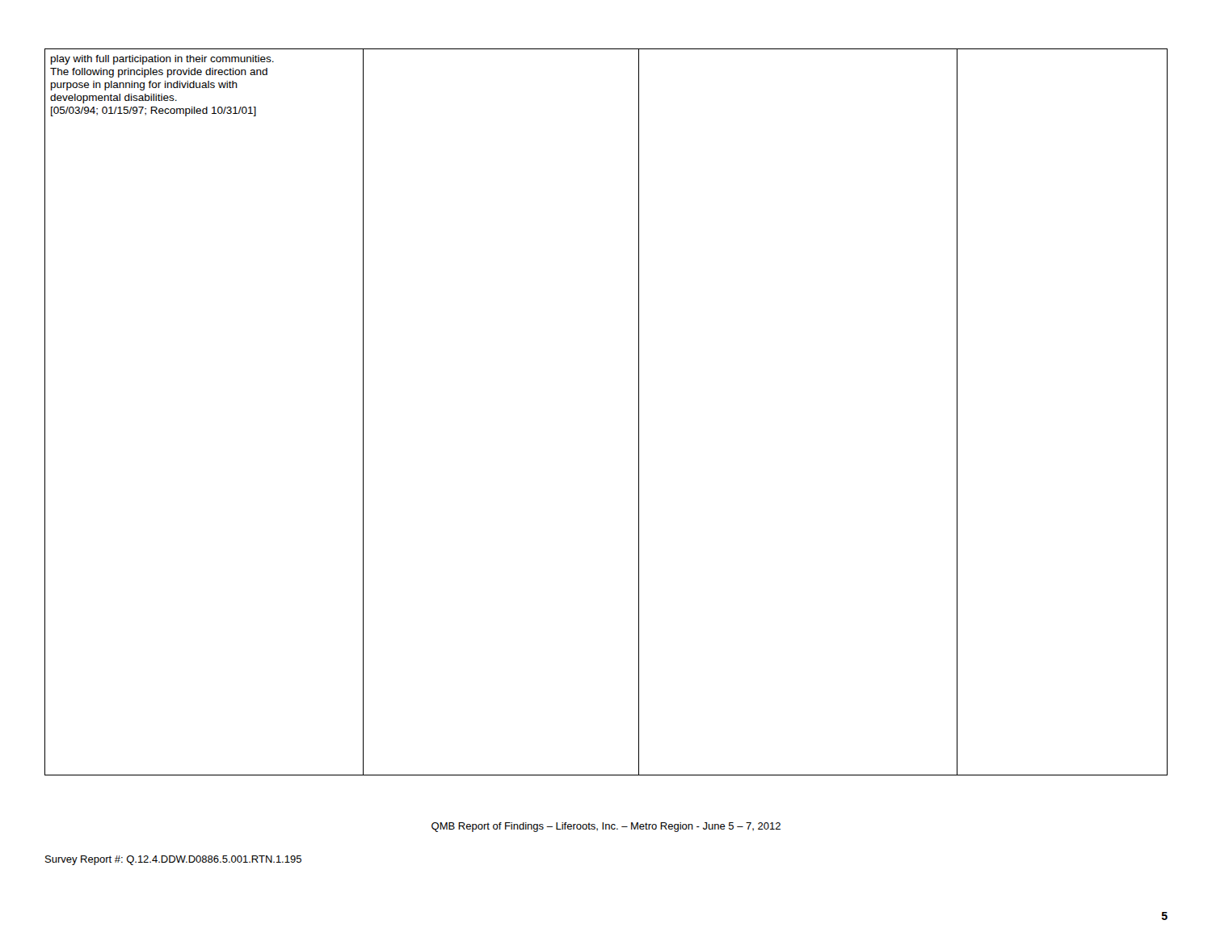| play with full participation in their communities. The following principles provide direction and purpose in planning for individuals with developmental disabilities. [05/03/94; 01/15/97; Recompiled 10/31/01] | | | |
QMB Report of Findings – Liferoots, Inc. – Metro Region - June 5 – 7, 2012
Survey Report #: Q.12.4.DDW.D0886.5.001.RTN.1.195
5